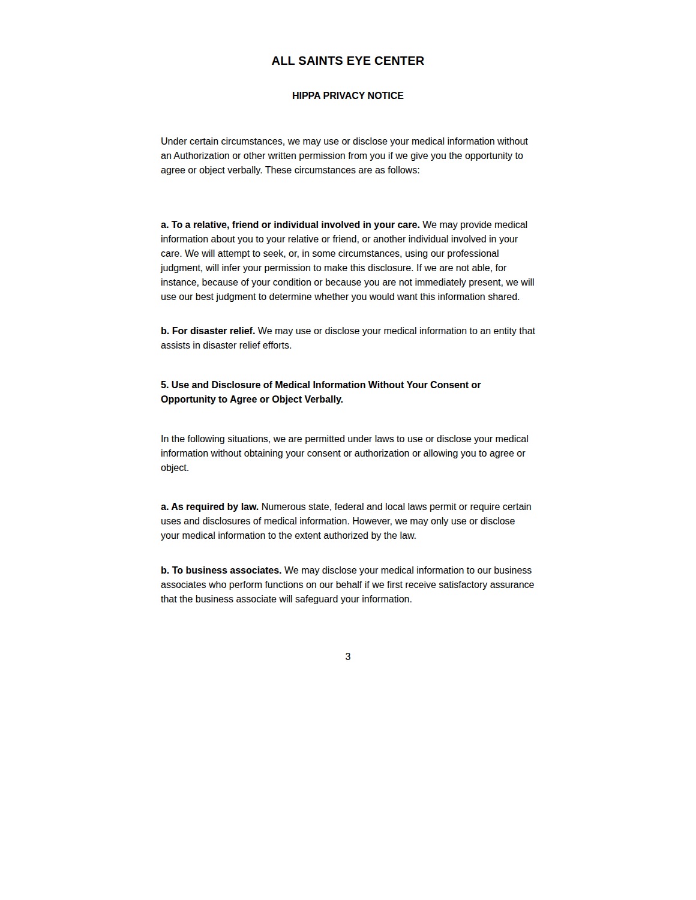ALL SAINTS EYE CENTER
HIPPA PRIVACY NOTICE
Under certain circumstances, we may use or disclose your medical information without an Authorization or other written permission from you if we give you the opportunity to agree or object verbally. These circumstances are as follows:
a. To a relative, friend or individual involved in your care. We may provide medical information about you to your relative or friend, or another individual involved in your care. We will attempt to seek, or, in some circumstances, using our professional judgment, will infer your permission to make this disclosure. If we are not able, for instance, because of your condition or because you are not immediately present, we will use our best judgment to determine whether you would want this information shared.
b. For disaster relief. We may use or disclose your medical information to an entity that assists in disaster relief efforts.
5. Use and Disclosure of Medical Information Without Your Consent or Opportunity to Agree or Object Verbally.
In the following situations, we are permitted under laws to use or disclose your medical information without obtaining your consent or authorization or allowing you to agree or object.
a. As required by law. Numerous state, federal and local laws permit or require certain uses and disclosures of medical information. However, we may only use or disclose your medical information to the extent authorized by the law.
b. To business associates. We may disclose your medical information to our business associates who perform functions on our behalf if we first receive satisfactory assurance that the business associate will safeguard your information.
3